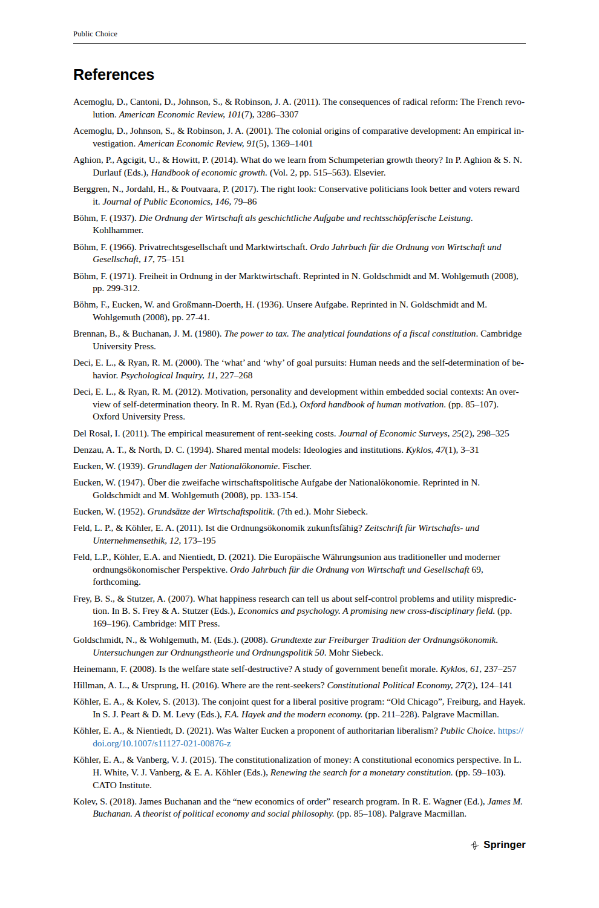Public Choice
References
Acemoglu, D., Cantoni, D., Johnson, S., & Robinson, J. A. (2011). The consequences of radical reform: The French revolution. American Economic Review, 101(7), 3286–3307
Acemoglu, D., Johnson, S., & Robinson, J. A. (2001). The colonial origins of comparative development: An empirical investigation. American Economic Review, 91(5), 1369–1401
Aghion, P., Agcigit, U., & Howitt, P. (2014). What do we learn from Schumpeterian growth theory? In P. Aghion & S. N. Durlauf (Eds.), Handbook of economic growth. (Vol. 2, pp. 515–563). Elsevier.
Berggren, N., Jordahl, H., & Poutvaara, P. (2017). The right look: Conservative politicians look better and voters reward it. Journal of Public Economics, 146, 79–86
Böhm, F. (1937). Die Ordnung der Wirtschaft als geschichtliche Aufgabe und rechtsschöpferische Leistung. Kohlhammer.
Böhm, F. (1966). Privatrechtsgesellschaft und Marktwirtschaft. Ordo Jahrbuch für die Ordnung von Wirtschaft und Gesellschaft, 17, 75–151
Böhm, F. (1971). Freiheit in Ordnung in der Marktwirtschaft. Reprinted in N. Goldschmidt and M. Wohlgemuth (2008), pp. 299-312.
Böhm, F., Eucken, W. and Großmann-Doerth, H. (1936). Unsere Aufgabe. Reprinted in N. Goldschmidt and M. Wohlgemuth (2008), pp. 27-41.
Brennan, B., & Buchanan, J. M. (1980). The power to tax. The analytical foundations of a fiscal constitution. Cambridge University Press.
Deci, E. L., & Ryan, R. M. (2000). The ‘what’ and ‘why’ of goal pursuits: Human needs and the self-determination of behavior. Psychological Inquiry, 11, 227–268
Deci, E. L., & Ryan, R. M. (2012). Motivation, personality and development within embedded social contexts: An overview of self-determination theory. In R. M. Ryan (Ed.), Oxford handbook of human motivation. (pp. 85–107). Oxford University Press.
Del Rosal, I. (2011). The empirical measurement of rent-seeking costs. Journal of Economic Surveys, 25(2), 298–325
Denzau, A. T., & North, D. C. (1994). Shared mental models: Ideologies and institutions. Kyklos, 47(1), 3–31
Eucken, W. (1939). Grundlagen der Nationalökonomie. Fischer.
Eucken, W. (1947). Über die zweifache wirtschaftspolitische Aufgabe der Nationalökonomie. Reprinted in N. Goldschmidt and M. Wohlgemuth (2008), pp. 133-154.
Eucken, W. (1952). Grundsätze der Wirtschaftspolitik. (7th ed.). Mohr Siebeck.
Feld, L. P., & Köhler, E. A. (2011). Ist die Ordnungsökonomik zukunftsfähig? Zeitschrift für Wirtschafts- und Unternehmensethik, 12, 173–195
Feld, L.P., Köhler, E.A. and Nientiedt, D. (2021). Die Europäische Währungsunion aus traditioneller und moderner ordnungsökonomischer Perspektive. Ordo Jahrbuch für die Ordnung von Wirtschaft und Gesellschaft 69, forthcoming.
Frey, B. S., & Stutzer, A. (2007). What happiness research can tell us about self-control problems and utility misprediction. In B. S. Frey & A. Stutzer (Eds.), Economics and psychology. A promising new cross-disciplinary field. (pp. 169–196). Cambridge: MIT Press.
Goldschmidt, N., & Wohlgemuth, M. (Eds.). (2008). Grundtexte zur Freiburger Tradition der Ordnungsökonomik. Untersuchungen zur Ordnungstheorie und Ordnungspolitik 50. Mohr Siebeck.
Heinemann, F. (2008). Is the welfare state self-destructive? A study of government benefit morale. Kyklos, 61, 237–257
Hillman, A. L., & Ursprung, H. (2016). Where are the rent-seekers? Constitutional Political Economy, 27(2), 124–141
Köhler, E. A., & Kolev, S. (2013). The conjoint quest for a liberal positive program: “Old Chicago”, Freiburg, and Hayek. In S. J. Peart & D. M. Levy (Eds.), F.A. Hayek and the modern economy. (pp. 211–228). Palgrave Macmillan.
Köhler, E. A., & Nientiedt, D. (2021). Was Walter Eucken a proponent of authoritarian liberalism? Public Choice. https://doi.org/10.1007/s11127-021-00876-z
Köhler, E. A., & Vanberg, V. J. (2015). The constitutionalization of money: A constitutional economics perspective. In L. H. White, V. J. Vanberg, & E. A. Köhler (Eds.), Renewing the search for a monetary constitution. (pp. 59–103). CATO Institute.
Kolev, S. (2018). James Buchanan and the “new economics of order” research program. In R. E. Wagner (Ed.), James M. Buchanan. A theorist of political economy and social philosophy. (pp. 85–108). Palgrave Macmillan.
Springer